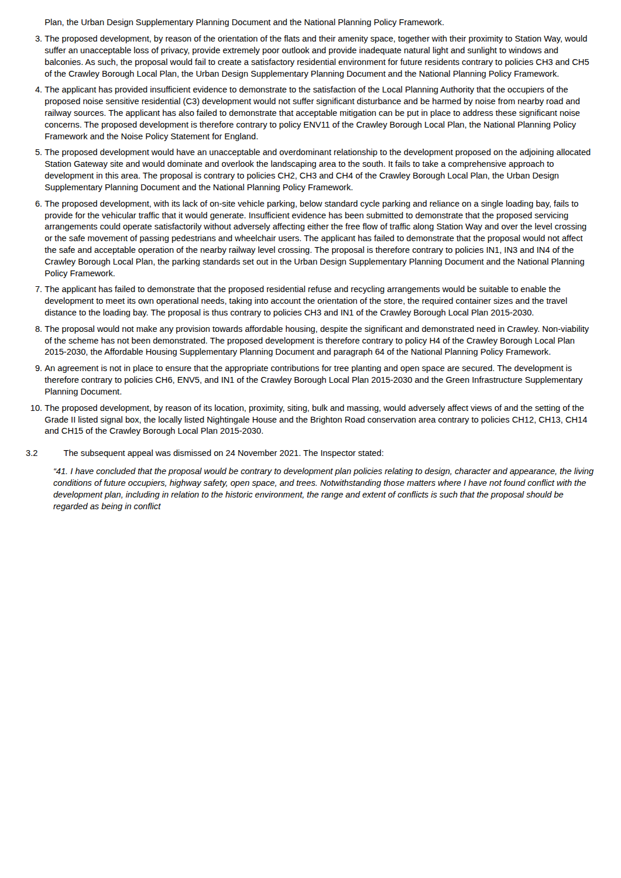Plan, the Urban Design Supplementary Planning Document and the National Planning Policy Framework.
The proposed development, by reason of the orientation of the flats and their amenity space, together with their proximity to Station Way, would suffer an unacceptable loss of privacy, provide extremely poor outlook and provide inadequate natural light and sunlight to windows and balconies. As such, the proposal would fail to create a satisfactory residential environment for future residents contrary to policies CH3 and CH5 of the Crawley Borough Local Plan, the Urban Design Supplementary Planning Document and the National Planning Policy Framework.
The applicant has provided insufficient evidence to demonstrate to the satisfaction of the Local Planning Authority that the occupiers of the proposed noise sensitive residential (C3) development would not suffer significant disturbance and be harmed by noise from nearby road and railway sources. The applicant has also failed to demonstrate that acceptable mitigation can be put in place to address these significant noise concerns. The proposed development is therefore contrary to policy ENV11 of the Crawley Borough Local Plan, the National Planning Policy Framework and the Noise Policy Statement for England.
The proposed development would have an unacceptable and overdominant relationship to the development proposed on the adjoining allocated Station Gateway site and would dominate and overlook the landscaping area to the south. It fails to take a comprehensive approach to development in this area. The proposal is contrary to policies CH2, CH3 and CH4 of the Crawley Borough Local Plan, the Urban Design Supplementary Planning Document and the National Planning Policy Framework.
The proposed development, with its lack of on-site vehicle parking, below standard cycle parking and reliance on a single loading bay, fails to provide for the vehicular traffic that it would generate. Insufficient evidence has been submitted to demonstrate that the proposed servicing arrangements could operate satisfactorily without adversely affecting either the free flow of traffic along Station Way and over the level crossing or the safe movement of passing pedestrians and wheelchair users. The applicant has failed to demonstrate that the proposal would not affect the safe and acceptable operation of the nearby railway level crossing. The proposal is therefore contrary to policies IN1, IN3 and IN4 of the Crawley Borough Local Plan, the parking standards set out in the Urban Design Supplementary Planning Document and the National Planning Policy Framework.
The applicant has failed to demonstrate that the proposed residential refuse and recycling arrangements would be suitable to enable the development to meet its own operational needs, taking into account the orientation of the store, the required container sizes and the travel distance to the loading bay. The proposal is thus contrary to policies CH3 and IN1 of the Crawley Borough Local Plan 2015-2030.
The proposal would not make any provision towards affordable housing, despite the significant and demonstrated need in Crawley. Non-viability of the scheme has not been demonstrated. The proposed development is therefore contrary to policy H4 of the Crawley Borough Local Plan 2015-2030, the Affordable Housing Supplementary Planning Document and paragraph 64 of the National Planning Policy Framework.
An agreement is not in place to ensure that the appropriate contributions for tree planting and open space are secured. The development is therefore contrary to policies CH6, ENV5, and IN1 of the Crawley Borough Local Plan 2015-2030 and the Green Infrastructure Supplementary Planning Document.
The proposed development, by reason of its location, proximity, siting, bulk and massing, would adversely affect views of and the setting of the Grade II listed signal box, the locally listed Nightingale House and the Brighton Road conservation area contrary to policies CH12, CH13, CH14 and CH15 of the Crawley Borough Local Plan 2015-2030.
3.2
The subsequent appeal was dismissed on 24 November 2021. The Inspector stated:
“41. I have concluded that the proposal would be contrary to development plan policies relating to design, character and appearance, the living conditions of future occupiers, highway safety, open space, and trees. Notwithstanding those matters where I have not found conflict with the development plan, including in relation to the historic environment, the range and extent of conflicts is such that the proposal should be regarded as being in conflict